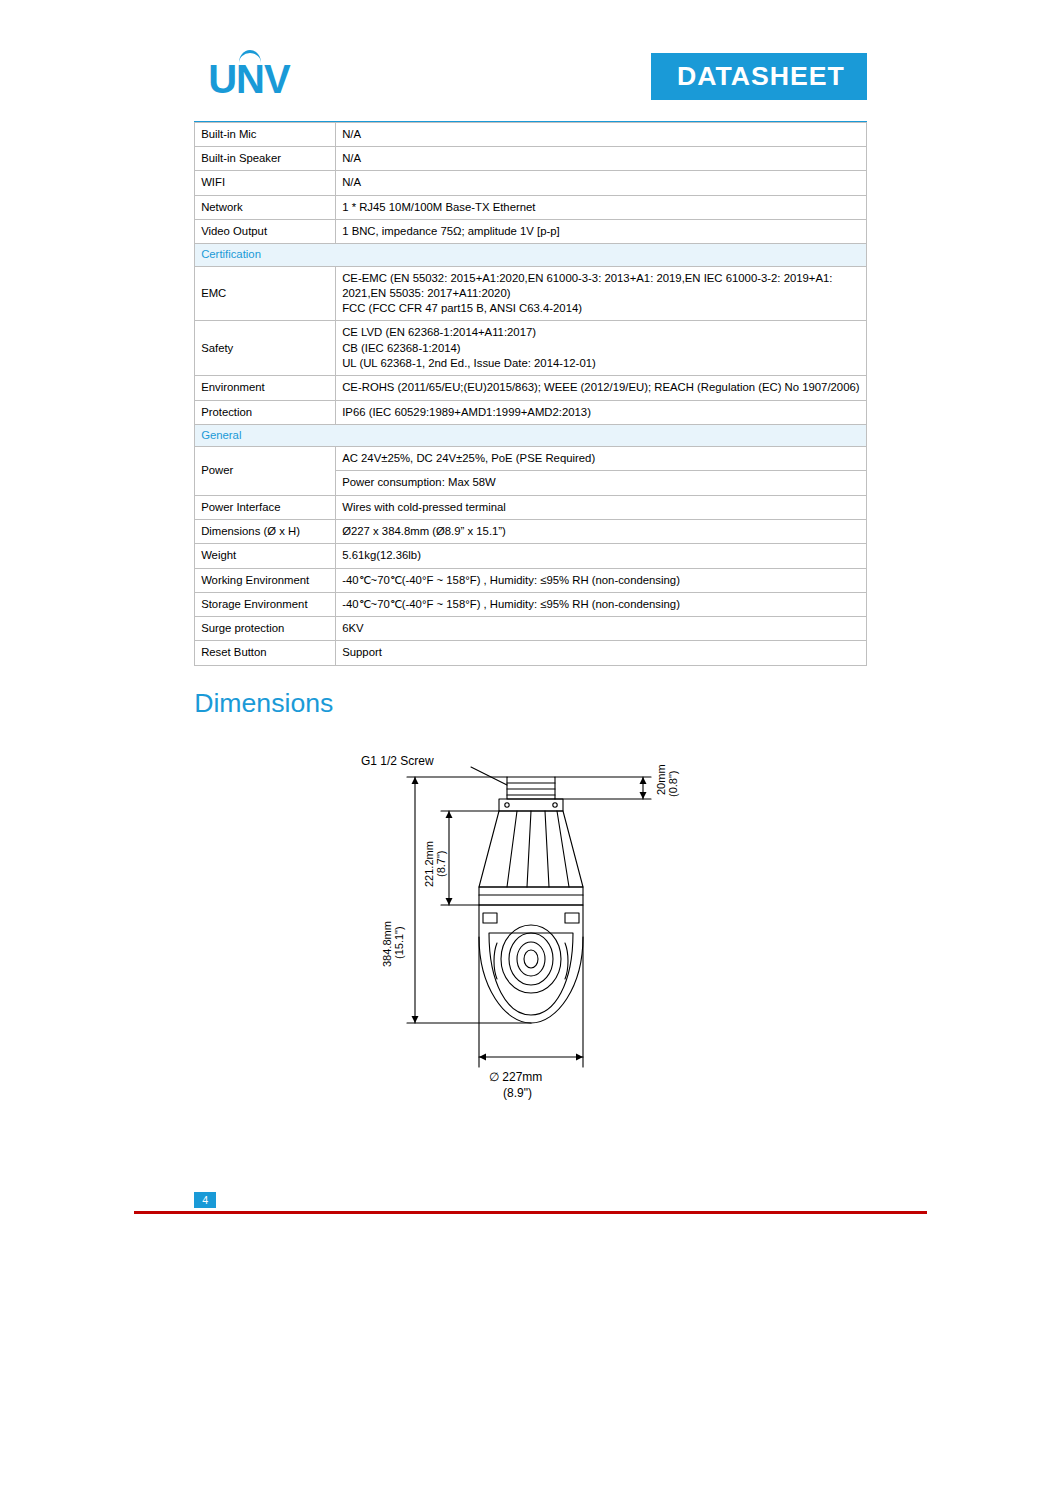UNV
DATASHEET
| Built-in Mic | N/A |
| Built-in Speaker | N/A |
| WIFI | N/A |
| Network | 1 * RJ45 10M/100M Base-TX Ethernet |
| Video Output | 1 BNC, impedance 75Ω; amplitude 1V [p-p] |
| Certification |
| EMC | CE-EMC (EN 55032: 2015+A1:2020,EN 61000-3-3: 2013+A1: 2019,EN IEC 61000-3-2: 2019+A1: 2021,EN 55035: 2017+A11:2020) FCC (FCC CFR 47 part15 B, ANSI C63.4-2014) |
| Safety | CE LVD (EN 62368-1:2014+A11:2017) CB (IEC 62368-1:2014) UL (UL 62368-1, 2nd Ed., Issue Date: 2014-12-01) |
| Environment | CE-ROHS (2011/65/EU;(EU)2015/863); WEEE (2012/19/EU); REACH (Regulation (EC) No 1907/2006) |
| Protection | IP66 (IEC 60529:1989+AMD1:1999+AMD2:2013) |
| General |
| Power | AC 24V±25%, DC 24V±25%, PoE (PSE Required) |
| Power consumption: Max 58W |
| Power Interface | Wires with cold-pressed terminal |
| Dimensions (Ø x H) | Ø227 x 384.8mm (Ø8.9” x 15.1”) |
| Weight | 5.61kg(12.36lb) |
| Working Environment | -40℃~70℃(-40°F ~ 158°F) , Humidity: ≤95% RH (non-condensing) |
| Storage Environment | -40℃~70℃(-40°F ~ 158°F) , Humidity: ≤95% RH (non-condensing) |
| Surge protection | 6KV |
| Reset Button | Support |
Dimensions
G1 1/2 Screw 20mm (0.8") 221.2mm (8.7") 384.8mm (15.1") ∅ 227mm (8.9")
4